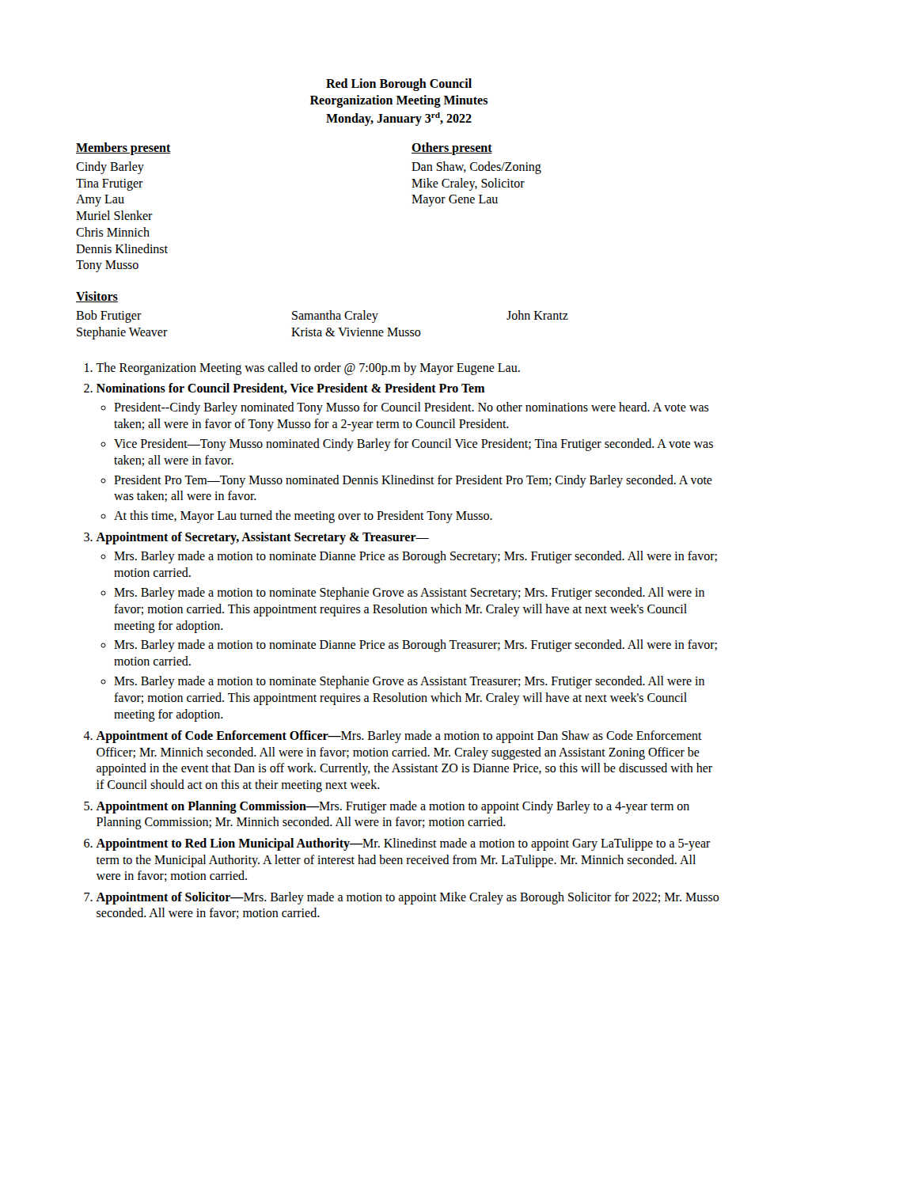Red Lion Borough Council
Reorganization Meeting Minutes
Monday, January 3rd, 2022
Members present
Cindy Barley
Tina Frutiger
Amy Lau
Muriel Slenker
Chris Minnich
Dennis Klinedinst
Tony Musso
Others present
Dan Shaw, Codes/Zoning
Mike Craley, Solicitor
Mayor Gene Lau
Visitors
| Bob Frutiger | Samantha Craley | John Krantz |
| Stephanie Weaver | Krista & Vivienne Musso | |
The Reorganization Meeting was called to order @ 7:00p.m by Mayor Eugene Lau.
Nominations for Council President, Vice President & President Pro Tem
President--Cindy Barley nominated Tony Musso for Council President. No other nominations were heard. A vote was taken; all were in favor of Tony Musso for a 2-year term to Council President.
Vice President—Tony Musso nominated Cindy Barley for Council Vice President; Tina Frutiger seconded. A vote was taken; all were in favor.
President Pro Tem—Tony Musso nominated Dennis Klinedinst for President Pro Tem; Cindy Barley seconded. A vote was taken; all were in favor.
At this time, Mayor Lau turned the meeting over to President Tony Musso.
Appointment of Secretary, Assistant Secretary & Treasurer—
Mrs. Barley made a motion to nominate Dianne Price as Borough Secretary; Mrs. Frutiger seconded. All were in favor; motion carried.
Mrs. Barley made a motion to nominate Stephanie Grove as Assistant Secretary; Mrs. Frutiger seconded. All were in favor; motion carried. This appointment requires a Resolution which Mr. Craley will have at next week's Council meeting for adoption.
Mrs. Barley made a motion to nominate Dianne Price as Borough Treasurer; Mrs. Frutiger seconded. All were in favor; motion carried.
Mrs. Barley made a motion to nominate Stephanie Grove as Assistant Treasurer; Mrs. Frutiger seconded. All were in favor; motion carried. This appointment requires a Resolution which Mr. Craley will have at next week's Council meeting for adoption.
Appointment of Code Enforcement Officer—Mrs. Barley made a motion to appoint Dan Shaw as Code Enforcement Officer; Mr. Minnich seconded. All were in favor; motion carried. Mr. Craley suggested an Assistant Zoning Officer be appointed in the event that Dan is off work. Currently, the Assistant ZO is Dianne Price, so this will be discussed with her if Council should act on this at their meeting next week.
Appointment on Planning Commission—Mrs. Frutiger made a motion to appoint Cindy Barley to a 4-year term on Planning Commission; Mr. Minnich seconded. All were in favor; motion carried.
Appointment to Red Lion Municipal Authority—Mr. Klinedinst made a motion to appoint Gary LaTulippe to a 5-year term to the Municipal Authority. A letter of interest had been received from Mr. LaTulippe. Mr. Minnich seconded. All were in favor; motion carried.
Appointment of Solicitor—Mrs. Barley made a motion to appoint Mike Craley as Borough Solicitor for 2022; Mr. Musso seconded. All were in favor; motion carried.